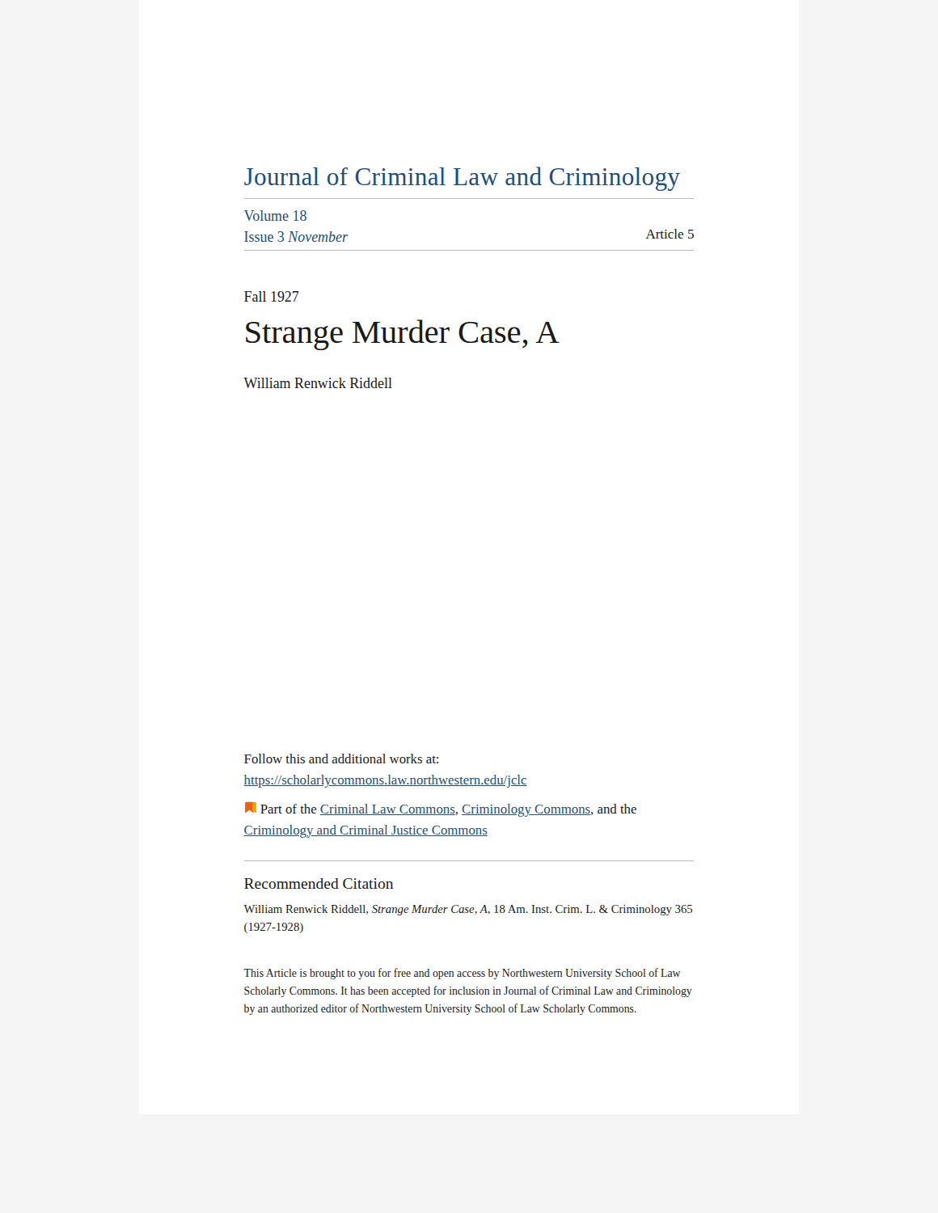Journal of Criminal Law and Criminology
Volume 18
Issue 3 November
Article 5
Fall 1927
Strange Murder Case, A
William Renwick Riddell
Follow this and additional works at: https://scholarlycommons.law.northwestern.edu/jclc
Part of the Criminal Law Commons, Criminology Commons, and the Criminology and Criminal Justice Commons
Recommended Citation
William Renwick Riddell, Strange Murder Case, A, 18 Am. Inst. Crim. L. & Criminology 365 (1927-1928)
This Article is brought to you for free and open access by Northwestern University School of Law Scholarly Commons. It has been accepted for inclusion in Journal of Criminal Law and Criminology by an authorized editor of Northwestern University School of Law Scholarly Commons.